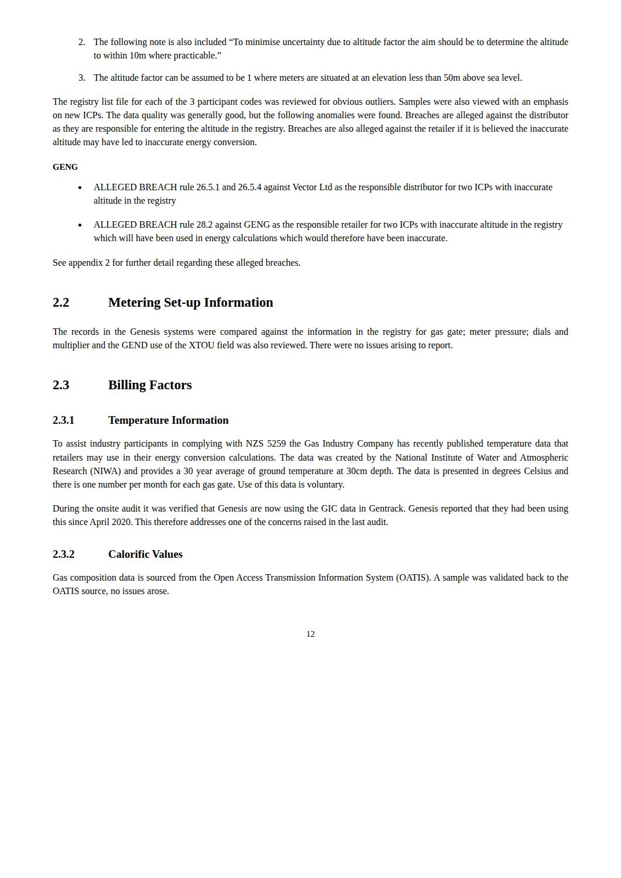The following note is also included “To minimise uncertainty due to altitude factor the aim should be to determine the altitude to within 10m where practicable.”
The altitude factor can be assumed to be 1 where meters are situated at an elevation less than 50m above sea level.
The registry list file for each of the 3 participant codes was reviewed for obvious outliers. Samples were also viewed with an emphasis on new ICPs. The data quality was generally good, but the following anomalies were found. Breaches are alleged against the distributor as they are responsible for entering the altitude in the registry. Breaches are also alleged against the retailer if it is believed the inaccurate altitude may have led to inaccurate energy conversion.
GENG
ALLEGED BREACH rule 26.5.1 and 26.5.4 against Vector Ltd as the responsible distributor for two ICPs with inaccurate altitude in the registry
ALLEGED BREACH rule 28.2 against GENG as the responsible retailer for two ICPs with inaccurate altitude in the registry which will have been used in energy calculations which would therefore have been inaccurate.
See appendix 2 for further detail regarding these alleged breaches.
2.2 Metering Set-up Information
The records in the Genesis systems were compared against the information in the registry for gas gate; meter pressure; dials and multiplier and the GEND use of the XTOU field was also reviewed. There were no issues arising to report.
2.3 Billing Factors
2.3.1 Temperature Information
To assist industry participants in complying with NZS 5259 the Gas Industry Company has recently published temperature data that retailers may use in their energy conversion calculations. The data was created by the National Institute of Water and Atmospheric Research (NIWA) and provides a 30 year average of ground temperature at 30cm depth. The data is presented in degrees Celsius and there is one number per month for each gas gate. Use of this data is voluntary.
During the onsite audit it was verified that Genesis are now using the GIC data in Gentrack. Genesis reported that they had been using this since April 2020. This therefore addresses one of the concerns raised in the last audit.
2.3.2 Calorific Values
Gas composition data is sourced from the Open Access Transmission Information System (OATIS). A sample was validated back to the OATIS source, no issues arose.
12